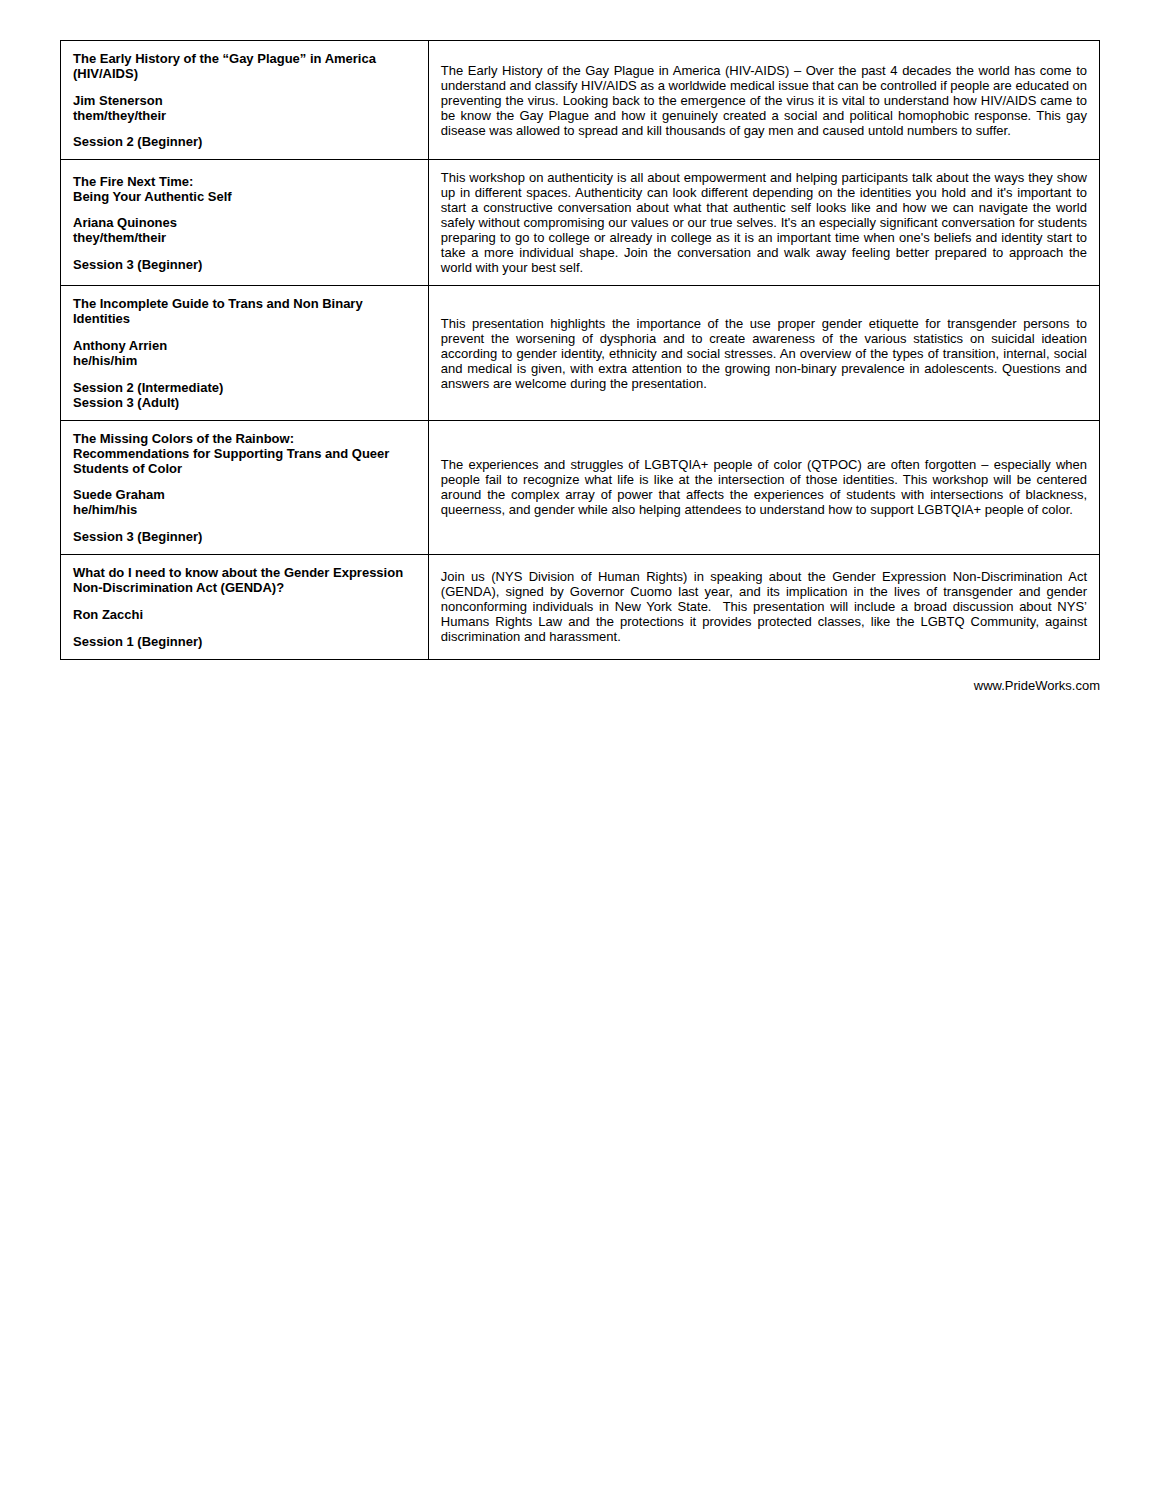| The Early History of the “Gay Plague” in America (HIV/AIDS) Jim Stenerson them/they/their Session 2 (Beginner) | The Early History of the Gay Plague in America (HIV-AIDS) – Over the past 4 decades the world has come to understand and classify HIV/AIDS as a worldwide medical issue that can be controlled if people are educated on preventing the virus. Looking back to the emergence of the virus it is vital to understand how HIV/AIDS came to be know the Gay Plague and how it genuinely created a social and political homophobic response. This gay disease was allowed to spread and kill thousands of gay men and caused untold numbers to suffer. |
| The Fire Next Time: Being Your Authentic Self Ariana Quinones they/them/their Session 3 (Beginner) | This workshop on authenticity is all about empowerment and helping participants talk about the ways they show up in different spaces. Authenticity can look different depending on the identities you hold and it's important to start a constructive conversation about what that authentic self looks like and how we can navigate the world safely without compromising our values or our true selves. It's an especially significant conversation for students preparing to go to college or already in college as it is an important time when one's beliefs and identity start to take a more individual shape. Join the conversation and walk away feeling better prepared to approach the world with your best self. |
| The Incomplete Guide to Trans and Non Binary Identities Anthony Arrien he/his/him Session 2 (Intermediate) Session 3 (Adult) | This presentation highlights the importance of the use proper gender etiquette for transgender persons to prevent the worsening of dysphoria and to create awareness of the various statistics on suicidal ideation according to gender identity, ethnicity and social stresses. An overview of the types of transition, internal, social and medical is given, with extra attention to the growing non-binary prevalence in adolescents. Questions and answers are welcome during the presentation. |
| The Missing Colors of the Rainbow: Recommendations for Supporting Trans and Queer Students of Color Suede Graham he/him/his Session 3 (Beginner) | The experiences and struggles of LGBTQIA+ people of color (QTPOC) are often forgotten – especially when people fail to recognize what life is like at the intersection of those identities. This workshop will be centered around the complex array of power that affects the experiences of students with intersections of blackness, queerness, and gender while also helping attendees to understand how to support LGBTQIA+ people of color. |
| What do I need to know about the Gender Expression Non-Discrimination Act (GENDA)? Ron Zacchi Session 1 (Beginner) | Join us (NYS Division of Human Rights) in speaking about the Gender Expression Non-Discrimination Act (GENDA), signed by Governor Cuomo last year, and its implication in the lives of transgender and gender nonconforming individuals in New York State. This presentation will include a broad discussion about NYS’ Humans Rights Law and the protections it provides protected classes, like the LGBTQ Community, against discrimination and harassment. |
www.PrideWorks.com